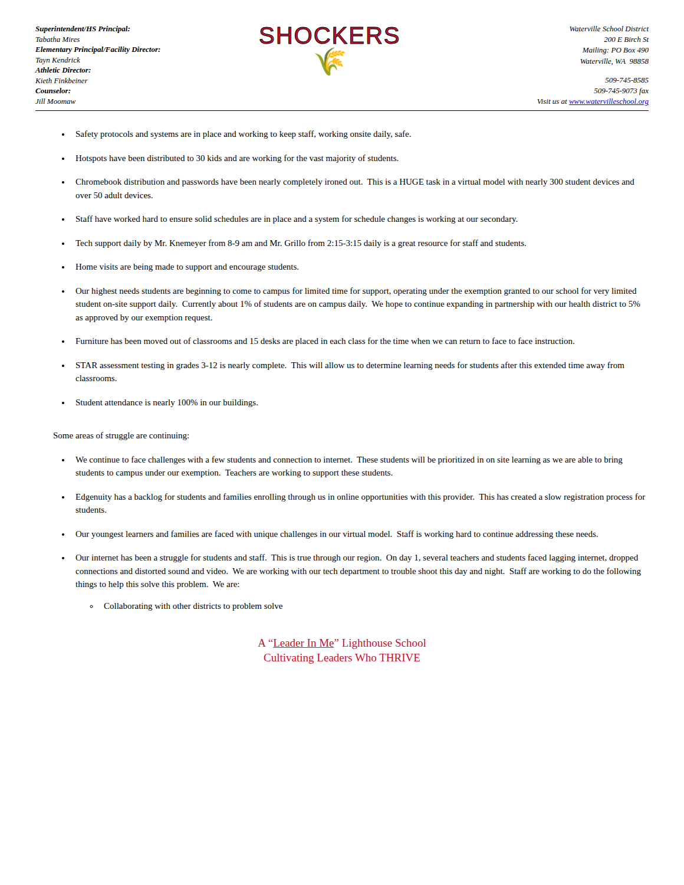Superintendent/HS Principal:
Tabatha Mires
Elementary Principal/Facility Director:
Tayn Kendrick
Athletic Director:
Kieth Finkbeiner
Counselor:
Jill Moomaw
SHOCKERS
🌾
Waterville School District
200 E Birch St
Mailing: PO Box 490
Waterville, WA 98858
509-745-8585
509-745-9073 fax
Visit us at www.watervilleschool.org
Safety protocols and systems are in place and working to keep staff, working onsite daily, safe.
Hotspots have been distributed to 30 kids and are working for the vast majority of students.
Chromebook distribution and passwords have been nearly completely ironed out. This is a HUGE task in a virtual model with nearly 300 student devices and over 50 adult devices.
Staff have worked hard to ensure solid schedules are in place and a system for schedule changes is working at our secondary.
Tech support daily by Mr. Knemeyer from 8-9 am and Mr. Grillo from 2:15-3:15 daily is a great resource for staff and students.
Home visits are being made to support and encourage students.
Our highest needs students are beginning to come to campus for limited time for support, operating under the exemption granted to our school for very limited student on-site support daily. Currently about 1% of students are on campus daily. We hope to continue expanding in partnership with our health district to 5% as approved by our exemption request.
Furniture has been moved out of classrooms and 15 desks are placed in each class for the time when we can return to face to face instruction.
STAR assessment testing in grades 3-12 is nearly complete. This will allow us to determine learning needs for students after this extended time away from classrooms.
Student attendance is nearly 100% in our buildings.
Some areas of struggle are continuing:
We continue to face challenges with a few students and connection to internet. These students will be prioritized in on site learning as we are able to bring students to campus under our exemption. Teachers are working to support these students.
Edgenuity has a backlog for students and families enrolling through us in online opportunities with this provider. This has created a slow registration process for students.
Our youngest learners and families are faced with unique challenges in our virtual model. Staff is working hard to continue addressing these needs.
Our internet has been a struggle for students and staff. This is true through our region. On day 1, several teachers and students faced lagging internet, dropped connections and distorted sound and video. We are working with our tech department to trouble shoot this day and night. Staff are working to do the following things to help this solve this problem. We are:
Collaborating with other districts to problem solve
A “Leader In Me” Lighthouse School
Cultivating Leaders Who THRIVE